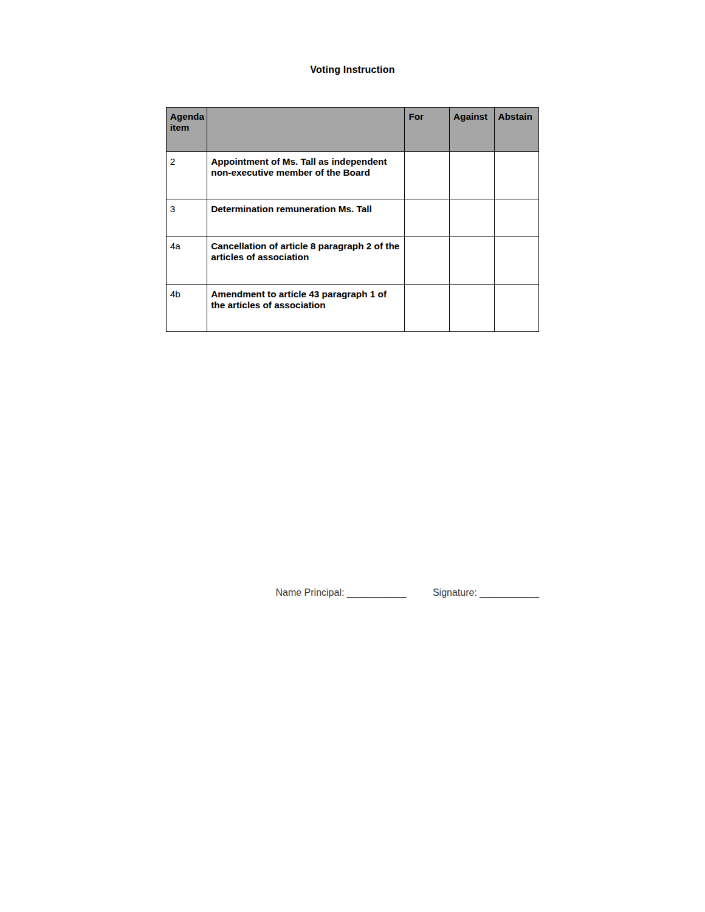Voting Instruction
| Agenda item | | For | Against | Abstain |
| --- | --- | --- | --- | --- |
| 2 | Appointment of Ms. Tall as independent non-executive member of the Board | | | |
| 3 | Determination remuneration Ms. Tall | | | |
| 4a | Cancellation of article 8 paragraph 2 of the articles of association | | | |
| 4b | Amendment to article 43 paragraph 1 of the articles of association | | | |
Name Principal: ___________ Signature: ___________